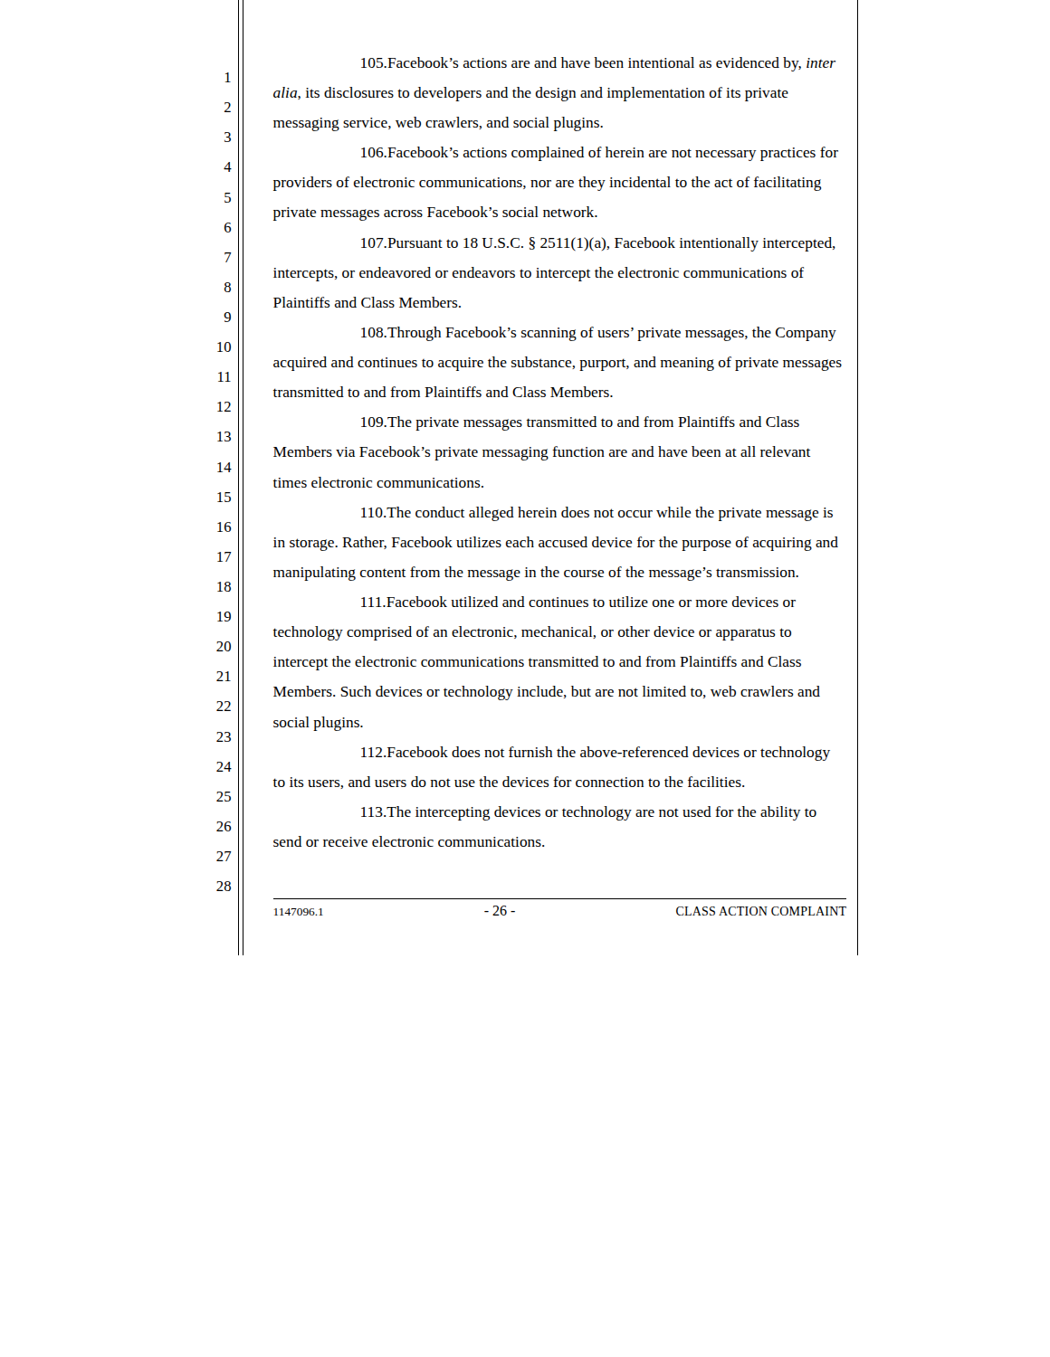1
2
3
4
5
6
7
8
9
10
11
12
13
14
15
16
17
18
19
20
21
22
23
24
25
26
27
28
105. Facebook’s actions are and have been intentional as evidenced by, inter alia, its disclosures to developers and the design and implementation of its private messaging service, web crawlers, and social plugins.
106. Facebook’s actions complained of herein are not necessary practices for providers of electronic communications, nor are they incidental to the act of facilitating private messages across Facebook’s social network.
107. Pursuant to 18 U.S.C. § 2511(1)(a), Facebook intentionally intercepted, intercepts, or endeavored or endeavors to intercept the electronic communications of Plaintiffs and Class Members.
108. Through Facebook’s scanning of users’ private messages, the Company acquired and continues to acquire the substance, purport, and meaning of private messages transmitted to and from Plaintiffs and Class Members.
109. The private messages transmitted to and from Plaintiffs and Class Members via Facebook’s private messaging function are and have been at all relevant times electronic communications.
110. The conduct alleged herein does not occur while the private message is in storage. Rather, Facebook utilizes each accused device for the purpose of acquiring and manipulating content from the message in the course of the message’s transmission.
111. Facebook utilized and continues to utilize one or more devices or technology comprised of an electronic, mechanical, or other device or apparatus to intercept the electronic communications transmitted to and from Plaintiffs and Class Members. Such devices or technology include, but are not limited to, web crawlers and social plugins.
112. Facebook does not furnish the above-referenced devices or technology to its users, and users do not use the devices for connection to the facilities.
113. The intercepting devices or technology are not used for the ability to send or receive electronic communications.
1147096.1
- 26 -
CLASS ACTION COMPLAINT